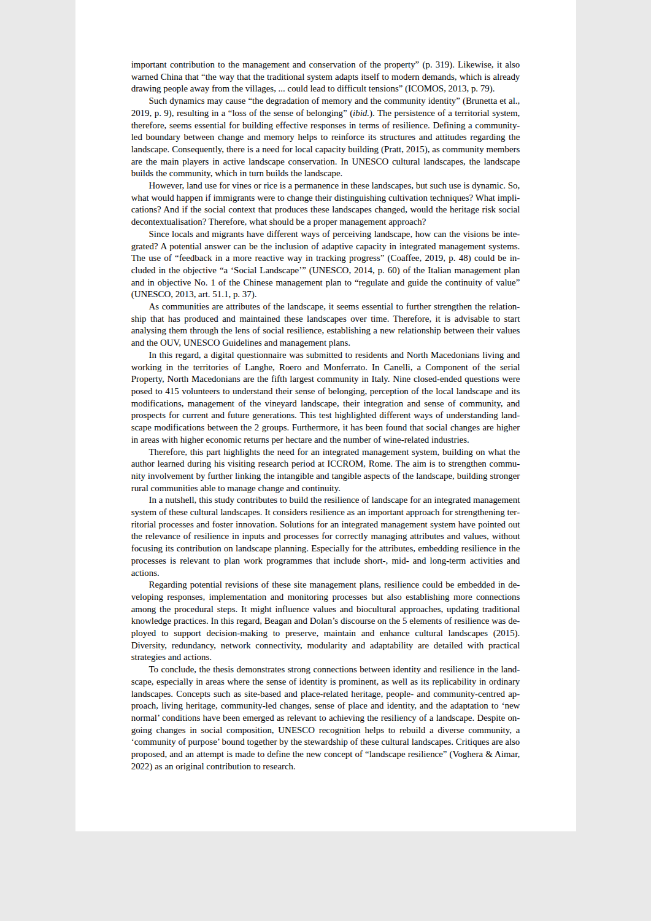important contribution to the management and conservation of the property” (p. 319). Likewise, it also warned China that “the way that the traditional system adapts itself to modern demands, which is already drawing people away from the villages, ... could lead to difficult tensions” (ICOMOS, 2013, p. 79).
Such dynamics may cause “the degradation of memory and the community identity” (Brunetta et al., 2019, p. 9), resulting in a “loss of the sense of belonging” (ibid.). The persistence of a territorial system, therefore, seems essential for building effective responses in terms of resilience. Defining a community-led boundary between change and memory helps to reinforce its structures and attitudes regarding the landscape. Consequently, there is a need for local capacity building (Pratt, 2015), as community members are the main players in active landscape conservation. In UNESCO cultural landscapes, the landscape builds the community, which in turn builds the landscape.
However, land use for vines or rice is a permanence in these landscapes, but such use is dynamic. So, what would happen if immigrants were to change their distinguishing cultivation techniques? What implications? And if the social context that produces these landscapes changed, would the heritage risk social decontextualisation? Therefore, what should be a proper management approach?
Since locals and migrants have different ways of perceiving landscape, how can the visions be integrated? A potential answer can be the inclusion of adaptive capacity in integrated management systems. The use of “feedback in a more reactive way in tracking progress” (Coaffee, 2019, p. 48) could be included in the objective “a ‘Social Landscape’” (UNESCO, 2014, p. 60) of the Italian management plan and in objective No. 1 of the Chinese management plan to “regulate and guide the continuity of value” (UNESCO, 2013, art. 51.1, p. 37).
As communities are attributes of the landscape, it seems essential to further strengthen the relationship that has produced and maintained these landscapes over time. Therefore, it is advisable to start analysing them through the lens of social resilience, establishing a new relationship between their values and the OUV, UNESCO Guidelines and management plans.
In this regard, a digital questionnaire was submitted to residents and North Macedonians living and working in the territories of Langhe, Roero and Monferrato. In Canelli, a Component of the serial Property, North Macedonians are the fifth largest community in Italy. Nine closed-ended questions were posed to 415 volunteers to understand their sense of belonging, perception of the local landscape and its modifications, management of the vineyard landscape, their integration and sense of community, and prospects for current and future generations. This test highlighted different ways of understanding landscape modifications between the 2 groups. Furthermore, it has been found that social changes are higher in areas with higher economic returns per hectare and the number of wine-related industries.
Therefore, this part highlights the need for an integrated management system, building on what the author learned during his visiting research period at ICCROM, Rome. The aim is to strengthen community involvement by further linking the intangible and tangible aspects of the landscape, building stronger rural communities able to manage change and continuity.
In a nutshell, this study contributes to build the resilience of landscape for an integrated management system of these cultural landscapes. It considers resilience as an important approach for strengthening territorial processes and foster innovation. Solutions for an integrated management system have pointed out the relevance of resilience in inputs and processes for correctly managing attributes and values, without focusing its contribution on landscape planning. Especially for the attributes, embedding resilience in the processes is relevant to plan work programmes that include short-, mid- and long-term activities and actions.
Regarding potential revisions of these site management plans, resilience could be embedded in developing responses, implementation and monitoring processes but also establishing more connections among the procedural steps. It might influence values and biocultural approaches, updating traditional knowledge practices. In this regard, Beagan and Dolan’s discourse on the 5 elements of resilience was deployed to support decision-making to preserve, maintain and enhance cultural landscapes (2015). Diversity, redundancy, network connectivity, modularity and adaptability are detailed with practical strategies and actions.
To conclude, the thesis demonstrates strong connections between identity and resilience in the landscape, especially in areas where the sense of identity is prominent, as well as its replicability in ordinary landscapes. Concepts such as site-based and place-related heritage, people- and community-centred approach, living heritage, community-led changes, sense of place and identity, and the adaptation to ‘new normal’ conditions have been emerged as relevant to achieving the resiliency of a landscape. Despite ongoing changes in social composition, UNESCO recognition helps to rebuild a diverse community, a ‘community of purpose’ bound together by the stewardship of these cultural landscapes. Critiques are also proposed, and an attempt is made to define the new concept of “landscape resilience” (Voghera & Aimar, 2022) as an original contribution to research.